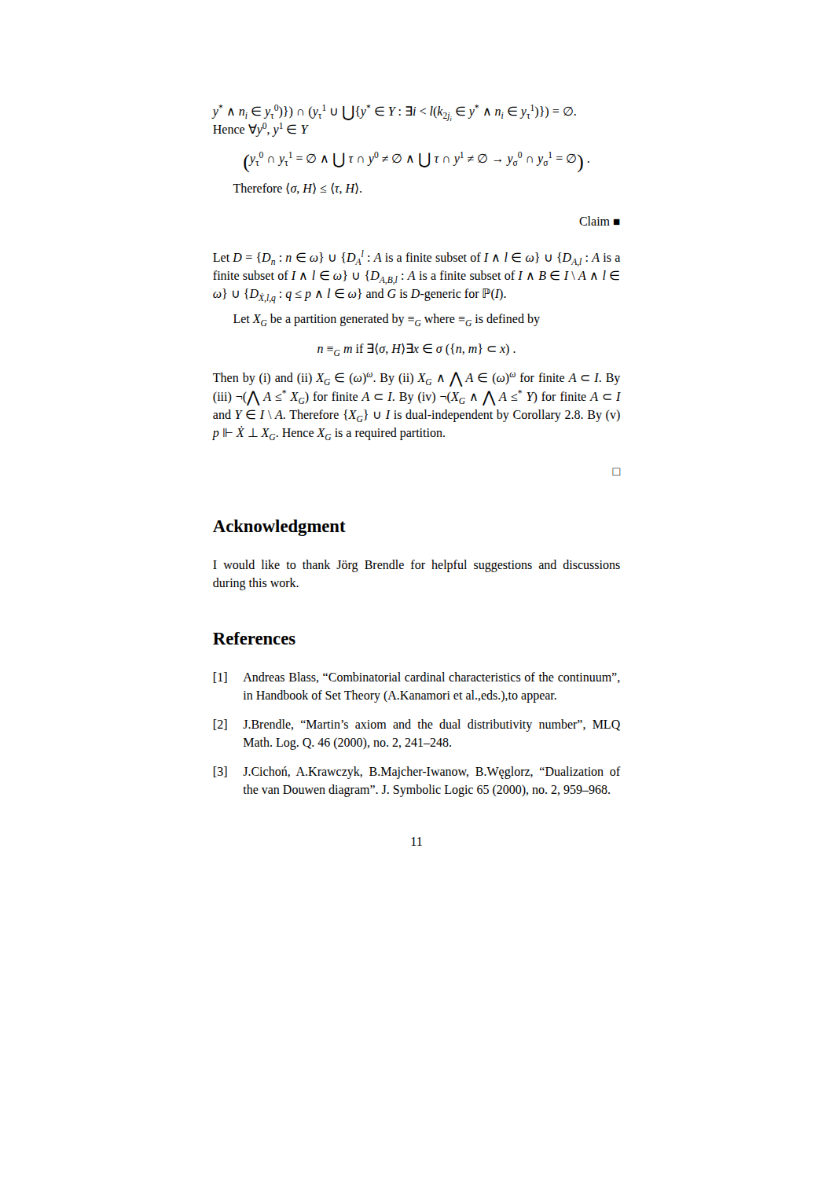y* ∧ ni ∈ yτ0)}) ∩ (yτ1 ∪ ⋃{y* ∈ Y : ∃i < l(k2ji ∈ y* ∧ ni ∈ yτ1)}) = ∅.
Hence ∀y0, y1 ∈ Y
(yτ0 ∩ yτ1 = ∅ ∧ ⋃ τ ∩ y0 ≠ ∅ ∧ ⋃ τ ∩ y1 ≠ ∅ → yσ0 ∩ yσ1 = ∅) .
Therefore ⟨σ, H⟩ ≤ ⟨τ, H⟩.
Claim ■
Let D = {Dn : n ∈ ω} ∪ {DAl : A is a finite subset of I ∧ l ∈ ω} ∪ {DA,l : A is a finite subset of I ∧ l ∈ ω} ∪ {DA,B,l : A is a finite subset of I ∧ B ∈ I \ A ∧ l ∈ ω} ∪ {DẊ,l,q : q ≤ p ∧ l ∈ ω} and G is D-generic for ℙ(I).
Let XG be a partition generated by ≡G where ≡G is defined by
n ≡G m if ∃⟨σ, H⟩∃x ∈ σ ({n, m} ⊂ x) .
Then by (i) and (ii) XG ∈ (ω)ω. By (ii) XG ∧ ⋀ A ∈ (ω)ω for finite A ⊂ I. By (iii) ¬(⋀ A ≤* XG) for finite A ⊂ I. By (iv) ¬(XG ∧ ⋀ A ≤* Y) for finite A ⊂ I and Y ∈ I \ A. Therefore {XG} ∪ I is dual-independent by Corollary 2.8. By (v) p ⊩ Ẋ ⊥ XG. Hence XG is a required partition.
□
Acknowledgment
I would like to thank Jörg Brendle for helpful suggestions and discussions during this work.
References
[1] Andreas Blass, “Combinatorial cardinal characteristics of the continuum”, in Handbook of Set Theory (A.Kanamori et al.,eds.),to appear.
[2] J.Brendle, “Martin’s axiom and the dual distributivity number”, MLQ Math. Log. Q. 46 (2000), no. 2, 241–248.
[3] J.Cichoń, A.Krawczyk, B.Majcher-Iwanow, B.Węglorz, “Dualization of the van Douwen diagram”. J. Symbolic Logic 65 (2000), no. 2, 959–968.
11